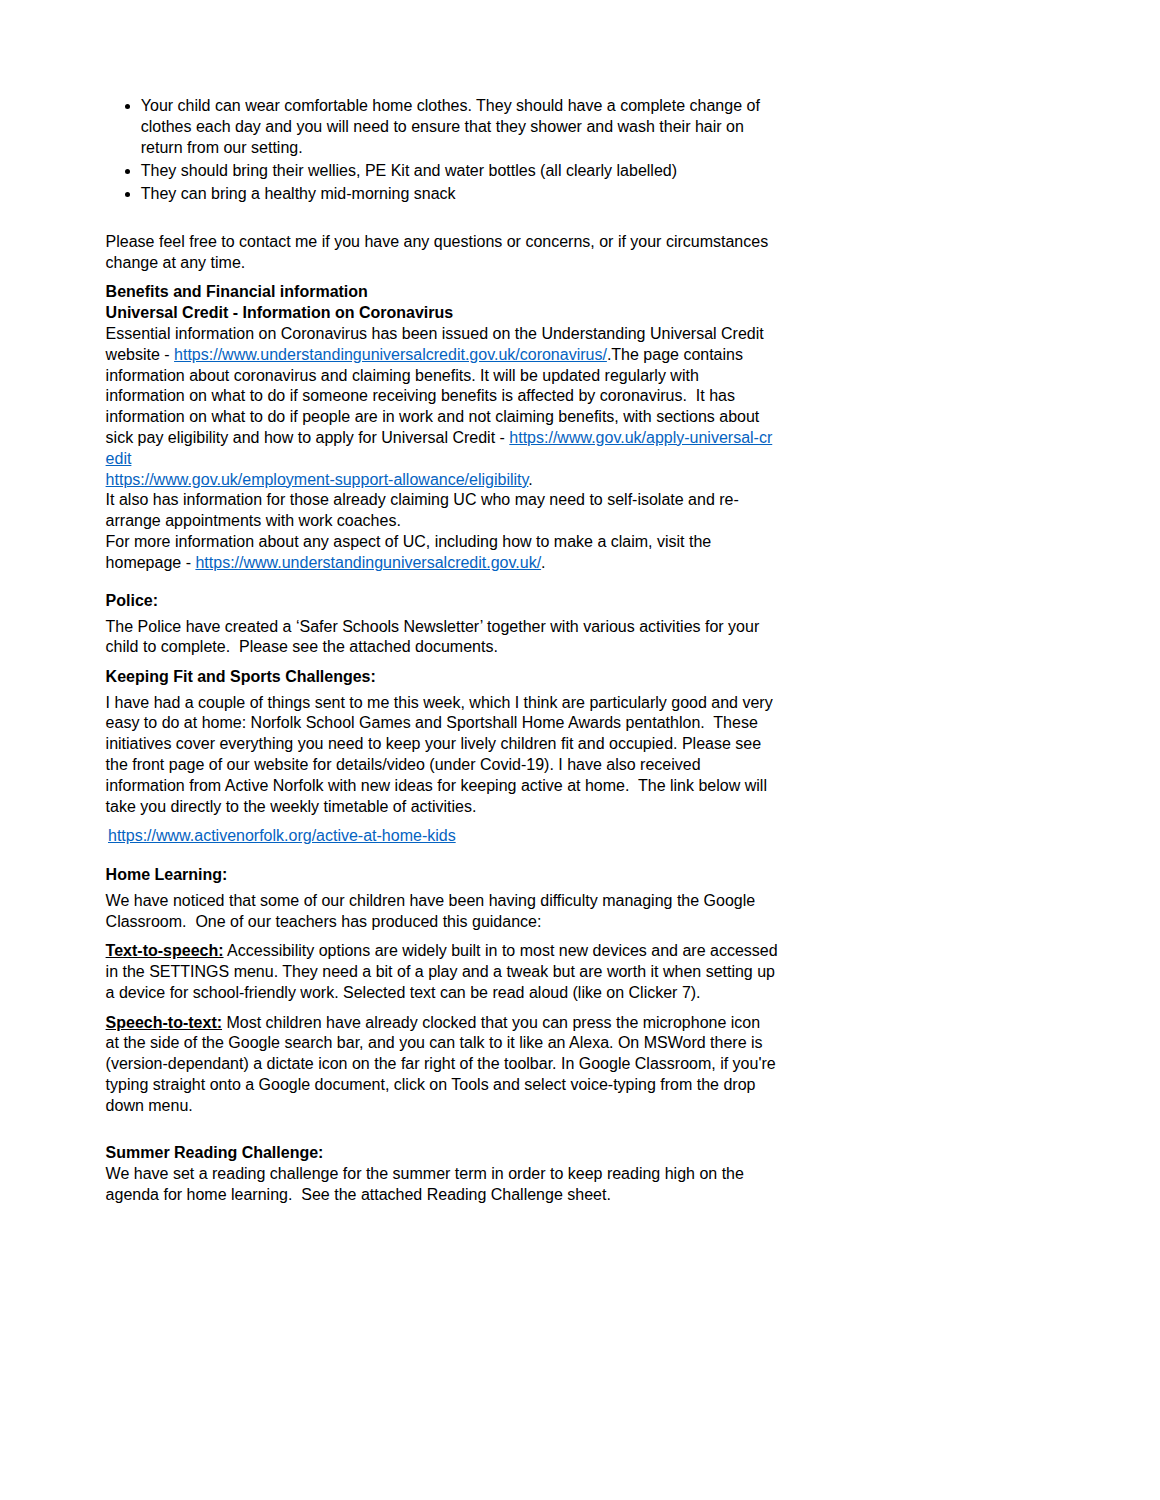Your child can wear comfortable home clothes. They should have a complete change of clothes each day and you will need to ensure that they shower and wash their hair on return from our setting.
They should bring their wellies, PE Kit and water bottles (all clearly labelled)
They can bring a healthy mid-morning snack
Please feel free to contact me if you have any questions or concerns, or if your circumstances change at any time.
Benefits and Financial information
Universal Credit - Information on Coronavirus
Essential information on Coronavirus has been issued on the Understanding Universal Credit website - https://www.understandinguniversalcredit.gov.uk/coronavirus/.The page contains information about coronavirus and claiming benefits. It will be updated regularly with information on what to do if someone receiving benefits is affected by coronavirus. It has information on what to do if people are in work and not claiming benefits, with sections about sick pay eligibility and how to apply for Universal Credit - https://www.gov.uk/apply-universal-credit
https://www.gov.uk/employment-support-allowance/eligibility.
It also has information for those already claiming UC who may need to self-isolate and re-arrange appointments with work coaches.
For more information about any aspect of UC, including how to make a claim, visit the homepage - https://www.understandinguniversalcredit.gov.uk/.
Police:
The Police have created a ‘Safer Schools Newsletter’ together with various activities for your child to complete. Please see the attached documents.
Keeping Fit and Sports Challenges:
I have had a couple of things sent to me this week, which I think are particularly good and very easy to do at home: Norfolk School Games and Sportshall Home Awards pentathlon. These initiatives cover everything you need to keep your lively children fit and occupied. Please see the front page of our website for details/video (under Covid-19). I have also received information from Active Norfolk with new ideas for keeping active at home. The link below will take you directly to the weekly timetable of activities.
https://www.activenorfolk.org/active-at-home-kids
Home Learning:
We have noticed that some of our children have been having difficulty managing the Google Classroom. One of our teachers has produced this guidance:
Text-to-speech: Accessibility options are widely built in to most new devices and are accessed in the SETTINGS menu. They need a bit of a play and a tweak but are worth it when setting up a device for school-friendly work. Selected text can be read aloud (like on Clicker 7).
Speech-to-text: Most children have already clocked that you can press the microphone icon at the side of the Google search bar, and you can talk to it like an Alexa. On MSWord there is (version-dependant) a dictate icon on the far right of the toolbar. In Google Classroom, if you're typing straight onto a Google document, click on Tools and select voice-typing from the drop down menu.
Summer Reading Challenge:
We have set a reading challenge for the summer term in order to keep reading high on the agenda for home learning. See the attached Reading Challenge sheet.